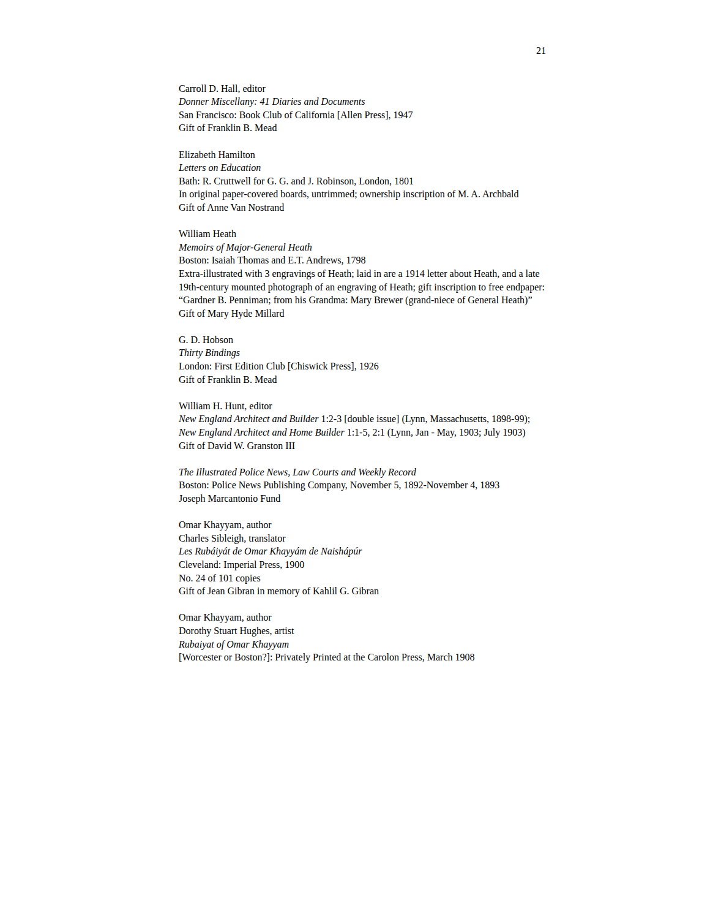21
Carroll D. Hall, editor
Donner Miscellany: 41 Diaries and Documents
San Francisco: Book Club of California [Allen Press], 1947
Gift of Franklin B. Mead
Elizabeth Hamilton
Letters on Education
Bath: R. Cruttwell for G. G. and J. Robinson, London, 1801
In original paper-covered boards, untrimmed; ownership inscription of M. A. Archbald
Gift of Anne Van Nostrand
William Heath
Memoirs of Major-General Heath
Boston: Isaiah Thomas and E.T. Andrews, 1798
Extra-illustrated with 3 engravings of Heath; laid in are a 1914 letter about Heath, and a late 19th-century mounted photograph of an engraving of Heath; gift inscription to free endpaper: “Gardner B. Penniman; from his Grandma: Mary Brewer (grand-niece of General Heath)”
Gift of Mary Hyde Millard
G. D. Hobson
Thirty Bindings
London: First Edition Club [Chiswick Press], 1926
Gift of Franklin B. Mead
William H. Hunt, editor
New England Architect and Builder 1:2-3 [double issue] (Lynn, Massachusetts, 1898-99); New England Architect and Home Builder 1:1-5, 2:1 (Lynn, Jan - May, 1903; July 1903)
Gift of David W. Granston III
The Illustrated Police News, Law Courts and Weekly Record
Boston: Police News Publishing Company, November 5, 1892-November 4, 1893
Joseph Marcantonio Fund
Omar Khayyam, author
Charles Sibleigh, translator
Les Rubáiyát de Omar Khayyám de Naishápúr
Cleveland: Imperial Press, 1900
No. 24 of 101 copies
Gift of Jean Gibran in memory of Kahlil G. Gibran
Omar Khayyam, author
Dorothy Stuart Hughes, artist
Rubaiyat of Omar Khayyam
[Worcester or Boston?]: Privately Printed at the Carolon Press, March 1908